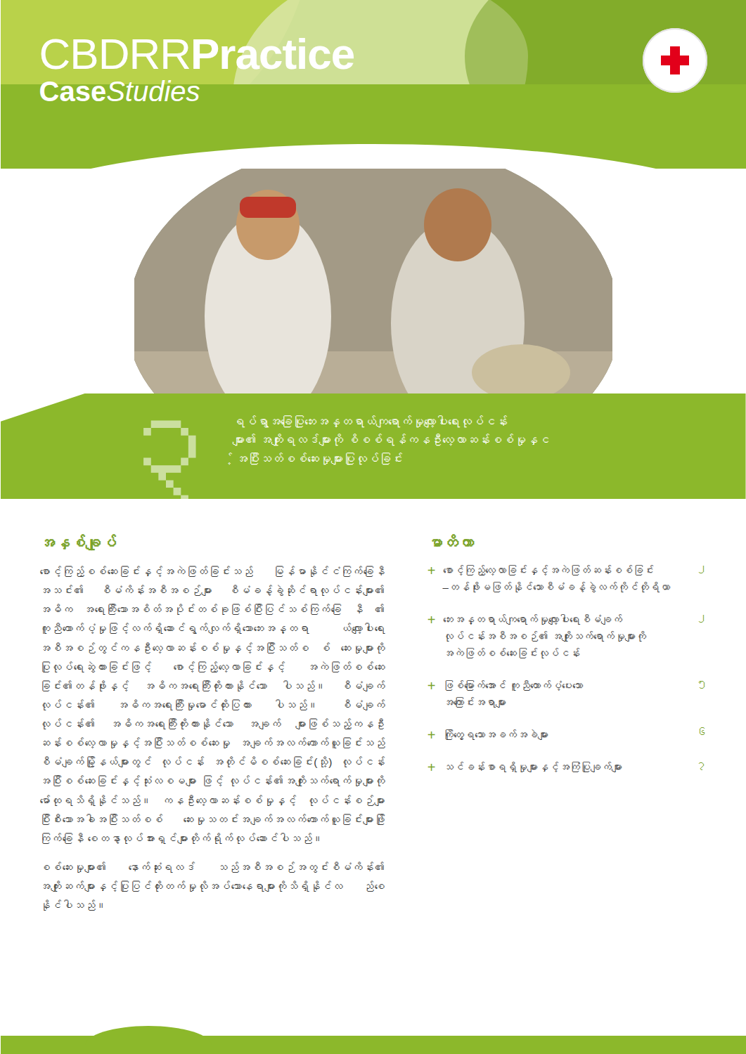CBDRR Practice
Case Studies
၃
ရပ်ရွာအခြေပြုဘေးအန္တရာယ်ကျရောက်မှုလျော့ပါးရေးလုပ်ငန်း
များ၏ အကျိုးရလဒ်များကို စိစစ်ရန်ကနဦးလေ့လာဆန်းစစ်မှုနှင
့် အပြီးသတ်စစ်ဆေးမှုများပြုလုပ်ခြင်း
အနှစ်ချုပ်
စောင့်ကြည့်စစ်ဆေးခြင်းနှင့်အကဲဖြတ်ခြင်းသည် မြန်မာနိုင်ငံကြက်ခြေနီ အသင်း၏ စီမံကိန်းအစီအစဉ်များ စီမံခန့်ခွဲဆိုင်ရာလုပ်ငန်းများ၏ အဓိက အရေးကြီးသောအစိတ်အပိုင်းတစ်ခုဖြစ်ပြီးပြင်သစ်ကြက်ခြေ နီ ၏ ကူညီထောက်ပံ့မှုဖြင့်လက်ရှိဆောင်ရွက်လျက်ရှိသောဘေးအန္တရာ ယ်လျော့ပါးရေးအစီအစဉ်တွင်ကနဦးလေ့လာဆန်းစစ်မှုနှင့်အပြီးသတ်စ စ် ဆေးမှုများကိုပြုလုပ်ရေးဆွဲထားခြင်းဖြင့် စောင့်ကြည့်လေ့လာခြင်းနှင့် အကဲဖြတ်စစ်ဆေးခြင်း၏တန်ဖိုးနှင့် အဓိကအရေးကြီးကိုးကားနိုင်သော ပါသည်။ စီမံချက်လုပ်ငန်း၏ အဓိကအရေးကြီးမှုမောင်ထိုးပြထား ပါသည်။ စီမံချက်လုပ်ငန်း၏ အဓိကအရေးကြီးကိုးကားနိုင်သော အချက် များဖြစ်သည့်ကနဦးဆန်းစစ်လေ့လာမှုနှင့်အပြီးသတ်စစ်ဆေးမှု အချက်အလက်ကောက်ယူခြင်းသည်စီမံချက်မြို့နယ်များတွင် လုပ်ငန်း အတိုင်မိစစ်ဆေးခြင်း(သို့) လုပ်ငန်းအပြီးစစ်ဆေးခြင်းနှင့်သုံးလစမများ ဖြင့် လုပ်ငန်း၏အကျိုးသက်ရောက်မှုများကို မော်ထုရသိရှိနိုင်သည်။ ကနဦးလေ့လာဆန်းစစ်မှုနှင့် လုပ်ငန်းစဉ်များပြီးစီးသောအခါအပြီးသတ်စစ် ဆေးမှုသတင်းအချက်အလက်ကောက်ယူခြင်းများဖြိုကြက်ခြေနီ စေတနာ့လုပ်အားရှင်များတိုက်ရိုက်လုပ်ဆောင်ပါသည်။
စစ်ဆေးမှုများ၏ နောက်ဆုံးရလဒ် သည်အစီအစဉ်အတွင်းစီမံကိန်း၏ အကျိုးဆက်များနှင့်ပြုပြင်တိုးတက်မှုလိုအပ်သောနေရာများကိုသိရှိနိုင်လ ည်စေနိုင်ပါသည်။
မာတိကာ
+
စောင့်ကြည့်လေ့လာခြင်းနှင့်အကဲဖြတ်ဆန်းစစ်ခြင်း
–တန်ဖိုးမဖြတ်နိုင်သောစီမံခန့်ခွဲလက်ကိုင်တိုရိယာ
၂
+
ဘေးအန္တရာယ်ကျရောက်မှုလျော့ပါးရေးစီမံချက်
လုပ်ငန်းအစီအစဉ်၏ အကျိုးသက်ရောက်မှုများကို
အကဲဖြတ်စစ်ဆေးခြင်းလုပ်ငန်း
၂
+
ဖြစ်မြောက်အောင် ကူညီထောက်ပံ့ပေးသော
အကြောင်းအရာများ
၅
+
ကြိုတွေ့ရသောအခက်အခဲများ
၆
+
သင်ခန်းစာရရှိမှုများနှင့်အကြံပြုချက်များ
၇